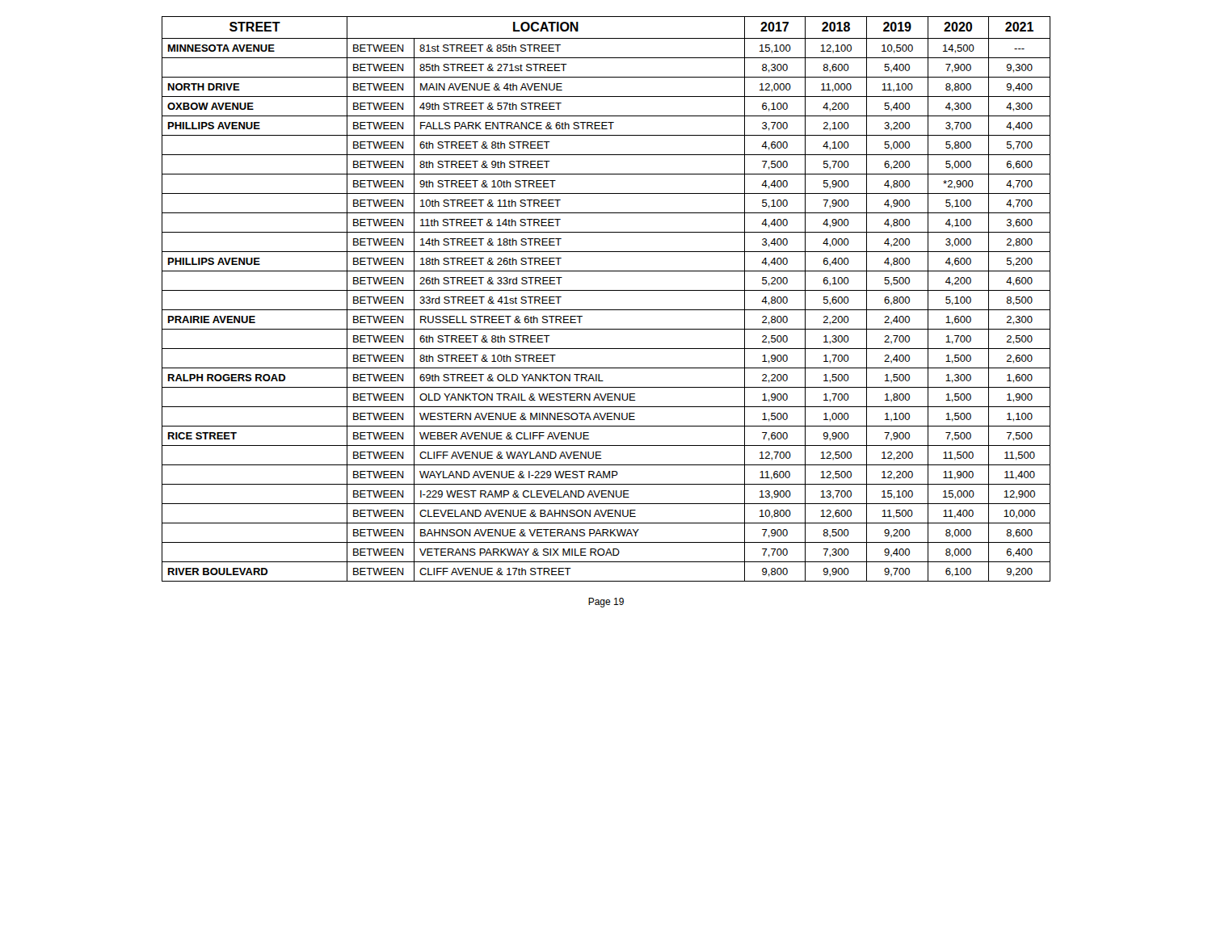| STREET | LOCATION | 2017 | 2018 | 2019 | 2020 | 2021 |
| --- | --- | --- | --- | --- | --- | --- |
| MINNESOTA AVENUE | BETWEEN | 81st STREET & 85th STREET | 15,100 | 12,100 | 10,500 | 14,500 | --- |
| | BETWEEN | 85th STREET & 271st STREET | 8,300 | 8,600 | 5,400 | 7,900 | 9,300 |
| NORTH DRIVE | BETWEEN | MAIN AVENUE & 4th AVENUE | 12,000 | 11,000 | 11,100 | 8,800 | 9,400 |
| OXBOW AVENUE | BETWEEN | 49th STREET & 57th STREET | 6,100 | 4,200 | 5,400 | 4,300 | 4,300 |
| PHILLIPS AVENUE | BETWEEN | FALLS PARK ENTRANCE & 6th STREET | 3,700 | 2,100 | 3,200 | 3,700 | 4,400 |
| | BETWEEN | 6th STREET & 8th STREET | 4,600 | 4,100 | 5,000 | 5,800 | 5,700 |
| | BETWEEN | 8th STREET & 9th STREET | 7,500 | 5,700 | 6,200 | 5,000 | 6,600 |
| | BETWEEN | 9th STREET & 10th STREET | 4,400 | 5,900 | 4,800 | *2,900 | 4,700 |
| | BETWEEN | 10th STREET & 11th STREET | 5,100 | 7,900 | 4,900 | 5,100 | 4,700 |
| | BETWEEN | 11th STREET & 14th STREET | 4,400 | 4,900 | 4,800 | 4,100 | 3,600 |
| | BETWEEN | 14th STREET & 18th STREET | 3,400 | 4,000 | 4,200 | 3,000 | 2,800 |
| PHILLIPS AVENUE | BETWEEN | 18th STREET & 26th STREET | 4,400 | 6,400 | 4,800 | 4,600 | 5,200 |
| | BETWEEN | 26th STREET & 33rd STREET | 5,200 | 6,100 | 5,500 | 4,200 | 4,600 |
| | BETWEEN | 33rd STREET & 41st STREET | 4,800 | 5,600 | 6,800 | 5,100 | 8,500 |
| PRAIRIE AVENUE | BETWEEN | RUSSELL STREET & 6th STREET | 2,800 | 2,200 | 2,400 | 1,600 | 2,300 |
| | BETWEEN | 6th STREET & 8th STREET | 2,500 | 1,300 | 2,700 | 1,700 | 2,500 |
| | BETWEEN | 8th STREET & 10th STREET | 1,900 | 1,700 | 2,400 | 1,500 | 2,600 |
| RALPH ROGERS ROAD | BETWEEN | 69th STREET & OLD YANKTON TRAIL | 2,200 | 1,500 | 1,500 | 1,300 | 1,600 |
| | BETWEEN | OLD YANKTON TRAIL & WESTERN AVENUE | 1,900 | 1,700 | 1,800 | 1,500 | 1,900 |
| | BETWEEN | WESTERN AVENUE & MINNESOTA AVENUE | 1,500 | 1,000 | 1,100 | 1,500 | 1,100 |
| RICE STREET | BETWEEN | WEBER AVENUE & CLIFF AVENUE | 7,600 | 9,900 | 7,900 | 7,500 | 7,500 |
| | BETWEEN | CLIFF AVENUE & WAYLAND AVENUE | 12,700 | 12,500 | 12,200 | 11,500 | 11,500 |
| | BETWEEN | WAYLAND AVENUE & I-229 WEST RAMP | 11,600 | 12,500 | 12,200 | 11,900 | 11,400 |
| | BETWEEN | I-229 WEST RAMP & CLEVELAND AVENUE | 13,900 | 13,700 | 15,100 | 15,000 | 12,900 |
| | BETWEEN | CLEVELAND AVENUE & BAHNSON AVENUE | 10,800 | 12,600 | 11,500 | 11,400 | 10,000 |
| | BETWEEN | BAHNSON AVENUE & VETERANS PARKWAY | 7,900 | 8,500 | 9,200 | 8,000 | 8,600 |
| | BETWEEN | VETERANS PARKWAY & SIX MILE ROAD | 7,700 | 7,300 | 9,400 | 8,000 | 6,400 |
| RIVER BOULEVARD | BETWEEN | CLIFF AVENUE & 17th STREET | 9,800 | 9,900 | 9,700 | 6,100 | 9,200 |
Page 19